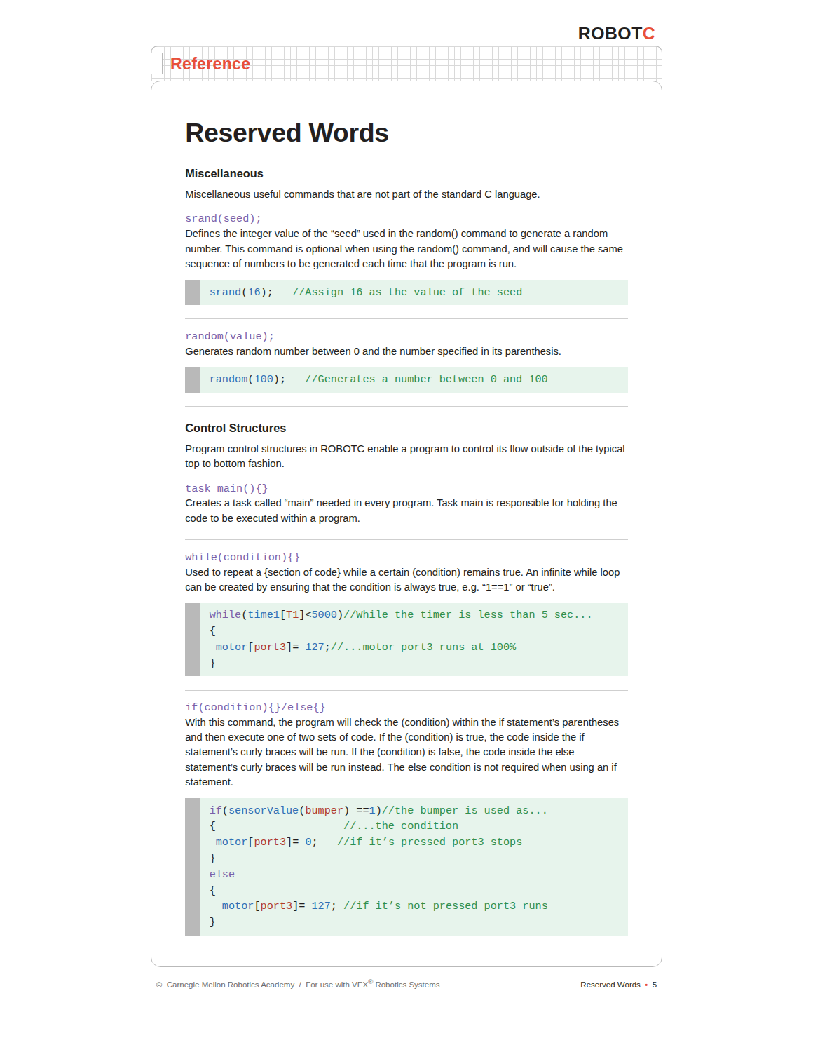ROBOTC
Reference
Reserved Words
Miscellaneous
Miscellaneous useful commands that are not part of the standard C language.
srand(seed);
Defines the integer value of the “seed” used in the random() command to generate a random number. This command is optional when using the random() command, and will cause the same sequence of numbers to be generated each time that the program is run.
srand(16); //Assign 16 as the value of the seed
random(value);
Generates random number between 0 and the number specified in its parenthesis.
random(100); //Generates a number between 0 and 100
Control Structures
Program control structures in ROBOTC enable a program to control its flow outside of the typical top to bottom fashion.
task main(){}
Creates a task called “main” needed in every program. Task main is responsible for holding the code to be executed within a program.
while(condition){}
Used to repeat a {section of code} while a certain (condition) remains true. An infinite while loop can be created by ensuring that the condition is always true, e.g. “1==1” or “true”.
while(time1[T1]<5000)//While the timer is less than 5 sec... { motor[port3]= 127;//...motor port3 runs at 100% }
if(condition){}/else{}
With this command, the program will check the (condition) within the if statement’s parentheses and then execute one of two sets of code. If the (condition) is true, the code inside the if statement’s curly braces will be run. If the (condition) is false, the code inside the else statement’s curly braces will be run instead. The else condition is not required when using an if statement.
if(sensorValue(bumper) ==1)//the bumper is used as... { //...the condition motor[port3]= 0; //if it’s pressed port3 stops } else { motor[port3]= 127; //if it’s not pressed port3 runs }
© Carnegie Mellon Robotics Academy / For use with VEX® Robotics Systems
Reserved Words • 5